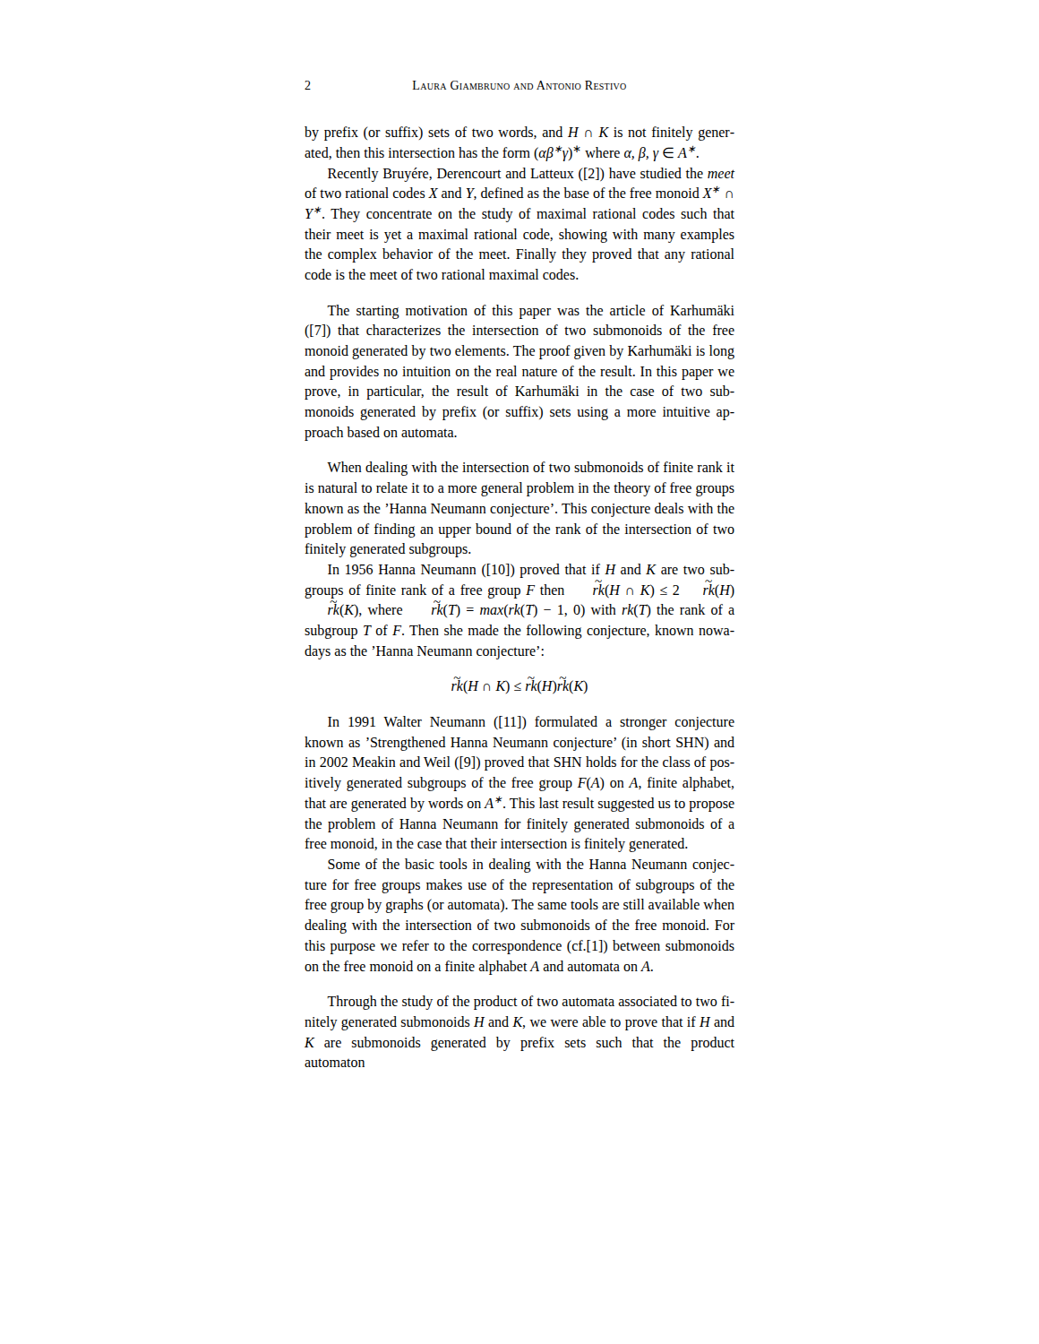2 Laura Giambruno and Antonio Restivo
by prefix (or suffix) sets of two words, and H ∩ K is not finitely generated, then this intersection has the form (αβ∗γ)∗ where α, β, γ ∈ A∗.
Recently Bruyére, Derencourt and Latteux ([2]) have studied the meet of two rational codes X and Y, defined as the base of the free monoid X∗ ∩ Y∗. They concentrate on the study of maximal rational codes such that their meet is yet a maximal rational code, showing with many examples the complex behavior of the meet. Finally they proved that any rational code is the meet of two rational maximal codes.
The starting motivation of this paper was the article of Karhumäki ([7]) that characterizes the intersection of two submonoids of the free monoid generated by two elements. The proof given by Karhumäki is long and provides no intuition on the real nature of the result. In this paper we prove, in particular, the result of Karhumäki in the case of two submonoids generated by prefix (or suffix) sets using a more intuitive approach based on automata.
When dealing with the intersection of two submonoids of finite rank it is natural to relate it to a more general problem in the theory of free groups known as the ’Hanna Neumann conjecture’. This conjecture deals with the problem of finding an upper bound of the rank of the intersection of two finitely generated subgroups.
In 1956 Hanna Neumann ([10]) proved that if H and K are two subgroups of finite rank of a free group F then ~rk(H ∩ K) ≤ 2~rk(H)~rk(K), where ~rk(T) = max(rk(T) − 1, 0) with rk(T) the rank of a subgroup T of F. Then she made the following conjecture, known nowadays as the ’Hanna Neumann conjecture’:
~rk(H ∩ K) ≤ ~rk(H)~rk(K)
In 1991 Walter Neumann ([11]) formulated a stronger conjecture known as ’Strengthened Hanna Neumann conjecture’ (in short SHN) and in 2002 Meakin and Weil ([9]) proved that SHN holds for the class of positively generated subgroups of the free group F(A) on A, finite alphabet, that are generated by words on A∗. This last result suggested us to propose the problem of Hanna Neumann for finitely generated submonoids of a free monoid, in the case that their intersection is finitely generated.
Some of the basic tools in dealing with the Hanna Neumann conjecture for free groups makes use of the representation of subgroups of the free group by graphs (or automata). The same tools are still available when dealing with the intersection of two submonoids of the free monoid. For this purpose we refer to the correspondence (cf.[1]) between submonoids on the free monoid on a finite alphabet A and automata on A.
Through the study of the product of two automata associated to two finitely generated submonoids H and K, we were able to prove that if H and K are submonoids generated by prefix sets such that the product automaton